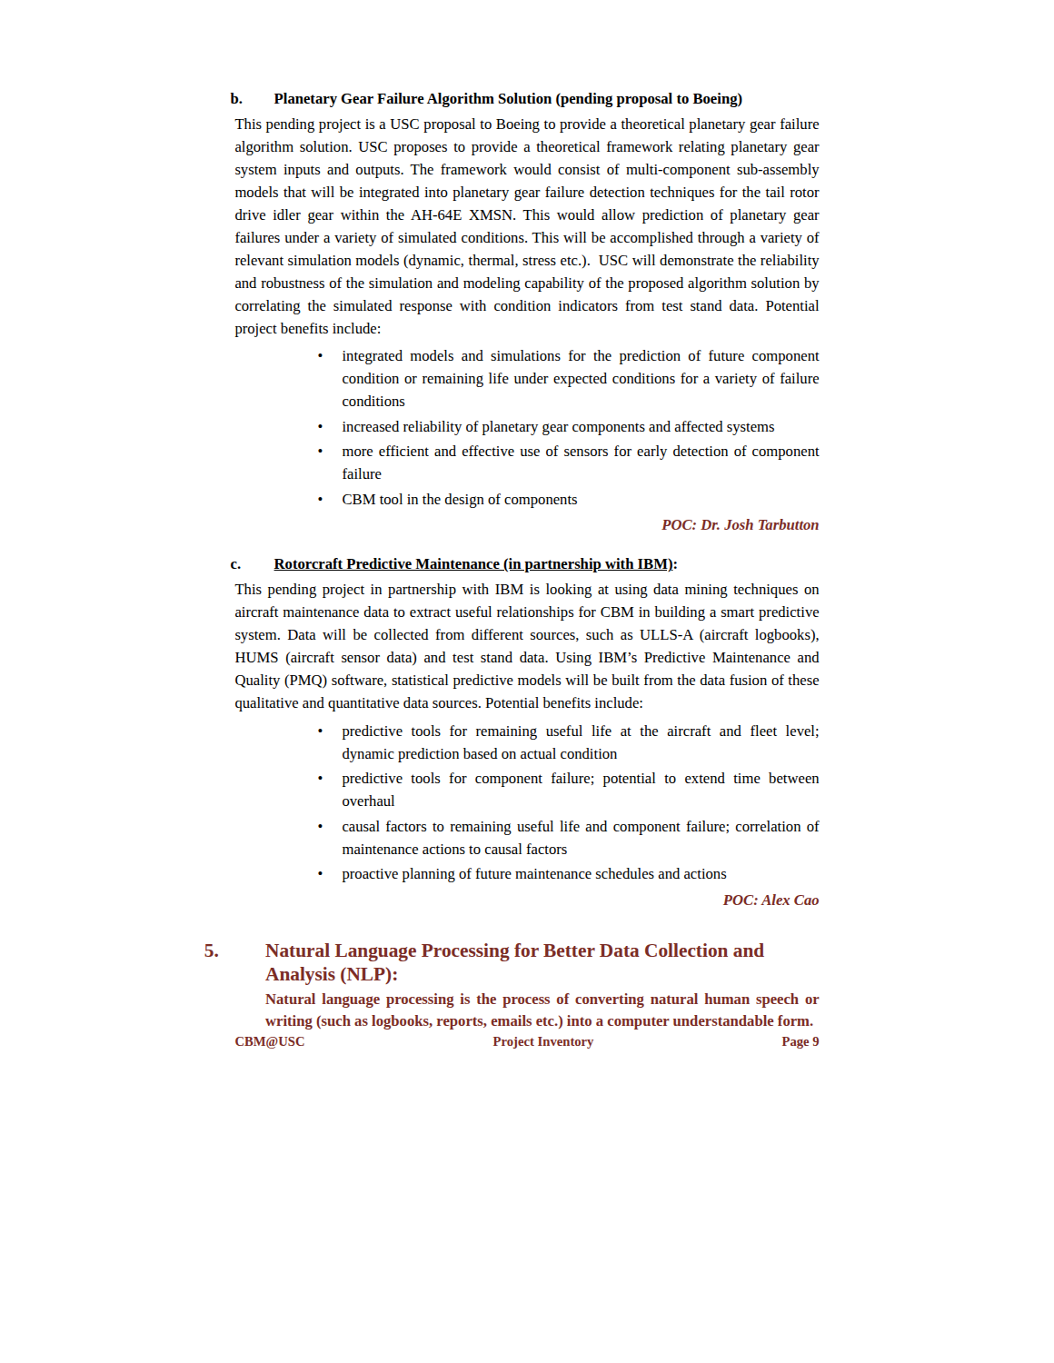b. Planetary Gear Failure Algorithm Solution (pending proposal to Boeing)
This pending project is a USC proposal to Boeing to provide a theoretical planetary gear failure algorithm solution. USC proposes to provide a theoretical framework relating planetary gear system inputs and outputs. The framework would consist of multi-component sub-assembly models that will be integrated into planetary gear failure detection techniques for the tail rotor drive idler gear within the AH-64E XMSN. This would allow prediction of planetary gear failures under a variety of simulated conditions. This will be accomplished through a variety of relevant simulation models (dynamic, thermal, stress etc.). USC will demonstrate the reliability and robustness of the simulation and modeling capability of the proposed algorithm solution by correlating the simulated response with condition indicators from test stand data. Potential project benefits include:
integrated models and simulations for the prediction of future component condition or remaining life under expected conditions for a variety of failure conditions
increased reliability of planetary gear components and affected systems
more efficient and effective use of sensors for early detection of component failure
CBM tool in the design of components
POC: Dr. Josh Tarbutton
c. Rotorcraft Predictive Maintenance (in partnership with IBM):
This pending project in partnership with IBM is looking at using data mining techniques on aircraft maintenance data to extract useful relationships for CBM in building a smart predictive system. Data will be collected from different sources, such as ULLS-A (aircraft logbooks), HUMS (aircraft sensor data) and test stand data. Using IBM’s Predictive Maintenance and Quality (PMQ) software, statistical predictive models will be built from the data fusion of these qualitative and quantitative data sources. Potential benefits include:
predictive tools for remaining useful life at the aircraft and fleet level; dynamic prediction based on actual condition
predictive tools for component failure; potential to extend time between overhaul
causal factors to remaining useful life and component failure; correlation of maintenance actions to causal factors
proactive planning of future maintenance schedules and actions
POC: Alex Cao
5. Natural Language Processing for Better Data Collection and Analysis (NLP):
Natural language processing is the process of converting natural human speech or writing (such as logbooks, reports, emails etc.) into a computer understandable form.
CBM@USC Project Inventory Page 9